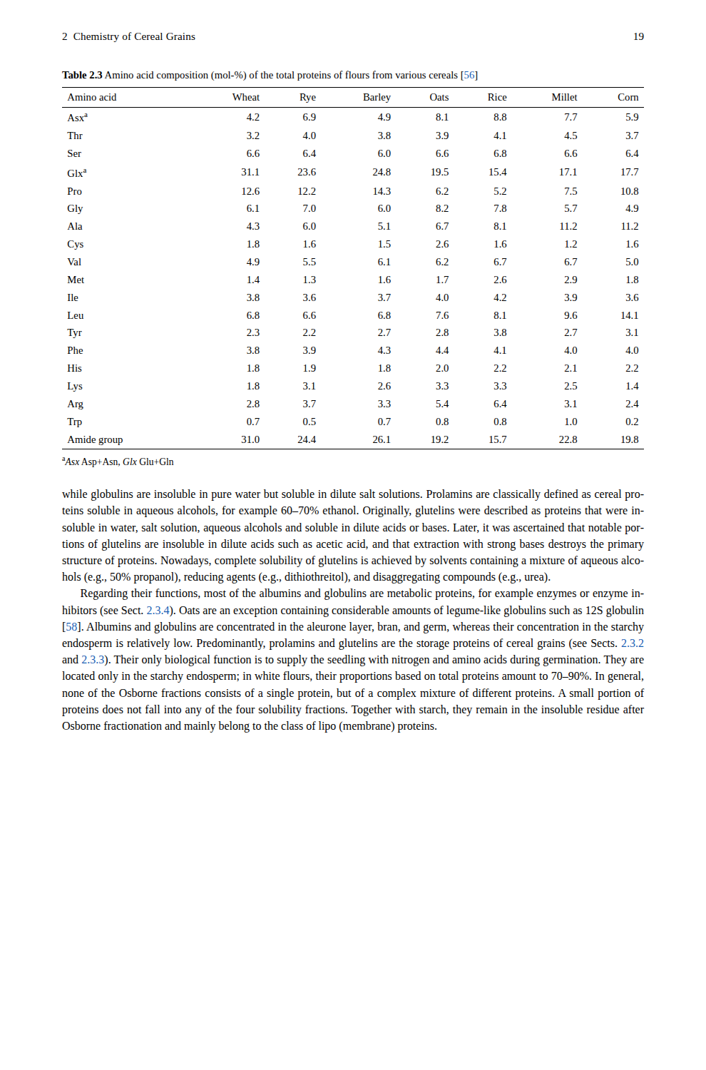2 Chemistry of Cereal Grains 19
Table 2.3 Amino acid composition (mol-%) of the total proteins of flours from various cereals [56]
| Amino acid | Wheat | Rye | Barley | Oats | Rice | Millet | Corn |
| --- | --- | --- | --- | --- | --- | --- | --- |
| Asx a | 4.2 | 6.9 | 4.9 | 8.1 | 8.8 | 7.7 | 5.9 |
| Thr | 3.2 | 4.0 | 3.8 | 3.9 | 4.1 | 4.5 | 3.7 |
| Ser | 6.6 | 6.4 | 6.0 | 6.6 | 6.8 | 6.6 | 6.4 |
| Glx a | 31.1 | 23.6 | 24.8 | 19.5 | 15.4 | 17.1 | 17.7 |
| Pro | 12.6 | 12.2 | 14.3 | 6.2 | 5.2 | 7.5 | 10.8 |
| Gly | 6.1 | 7.0 | 6.0 | 8.2 | 7.8 | 5.7 | 4.9 |
| Ala | 4.3 | 6.0 | 5.1 | 6.7 | 8.1 | 11.2 | 11.2 |
| Cys | 1.8 | 1.6 | 1.5 | 2.6 | 1.6 | 1.2 | 1.6 |
| Val | 4.9 | 5.5 | 6.1 | 6.2 | 6.7 | 6.7 | 5.0 |
| Met | 1.4 | 1.3 | 1.6 | 1.7 | 2.6 | 2.9 | 1.8 |
| Ile | 3.8 | 3.6 | 3.7 | 4.0 | 4.2 | 3.9 | 3.6 |
| Leu | 6.8 | 6.6 | 6.8 | 7.6 | 8.1 | 9.6 | 14.1 |
| Tyr | 2.3 | 2.2 | 2.7 | 2.8 | 3.8 | 2.7 | 3.1 |
| Phe | 3.8 | 3.9 | 4.3 | 4.4 | 4.1 | 4.0 | 4.0 |
| His | 1.8 | 1.9 | 1.8 | 2.0 | 2.2 | 2.1 | 2.2 |
| Lys | 1.8 | 3.1 | 2.6 | 3.3 | 3.3 | 2.5 | 1.4 |
| Arg | 2.8 | 3.7 | 3.3 | 5.4 | 6.4 | 3.1 | 2.4 |
| Trp | 0.7 | 0.5 | 0.7 | 0.8 | 0.8 | 1.0 | 0.2 |
| Amide group | 31.0 | 24.4 | 26.1 | 19.2 | 15.7 | 22.8 | 19.8 |
aAsx Asp+Asn, Glx Glu+Gln
while globulins are insoluble in pure water but soluble in dilute salt solutions. Prolamins are classically defined as cereal proteins soluble in aqueous alcohols, for example 60–70% ethanol. Originally, glutelins were described as proteins that were insoluble in water, salt solution, aqueous alcohols and soluble in dilute acids or bases. Later, it was ascertained that notable portions of glutelins are insoluble in dilute acids such as acetic acid, and that extraction with strong bases destroys the primary structure of proteins. Nowadays, complete solubility of glutelins is achieved by solvents containing a mixture of aqueous alcohols (e.g., 50% propanol), reducing agents (e.g., dithiothreitol), and disaggregating compounds (e.g., urea).
Regarding their functions, most of the albumins and globulins are metabolic proteins, for example enzymes or enzyme inhibitors (see Sect. 2.3.4). Oats are an exception containing considerable amounts of legume-like globulins such as 12S globulin [58]. Albumins and globulins are concentrated in the aleurone layer, bran, and germ, whereas their concentration in the starchy endosperm is relatively low. Predominantly, prolamins and glutelins are the storage proteins of cereal grains (see Sects. 2.3.2 and 2.3.3). Their only biological function is to supply the seedling with nitrogen and amino acids during germination. They are located only in the starchy endosperm; in white flours, their proportions based on total proteins amount to 70–90%. In general, none of the Osborne fractions consists of a single protein, but of a complex mixture of different proteins. A small portion of proteins does not fall into any of the four solubility fractions. Together with starch, they remain in the insoluble residue after Osborne fractionation and mainly belong to the class of lipo (membrane) proteins.